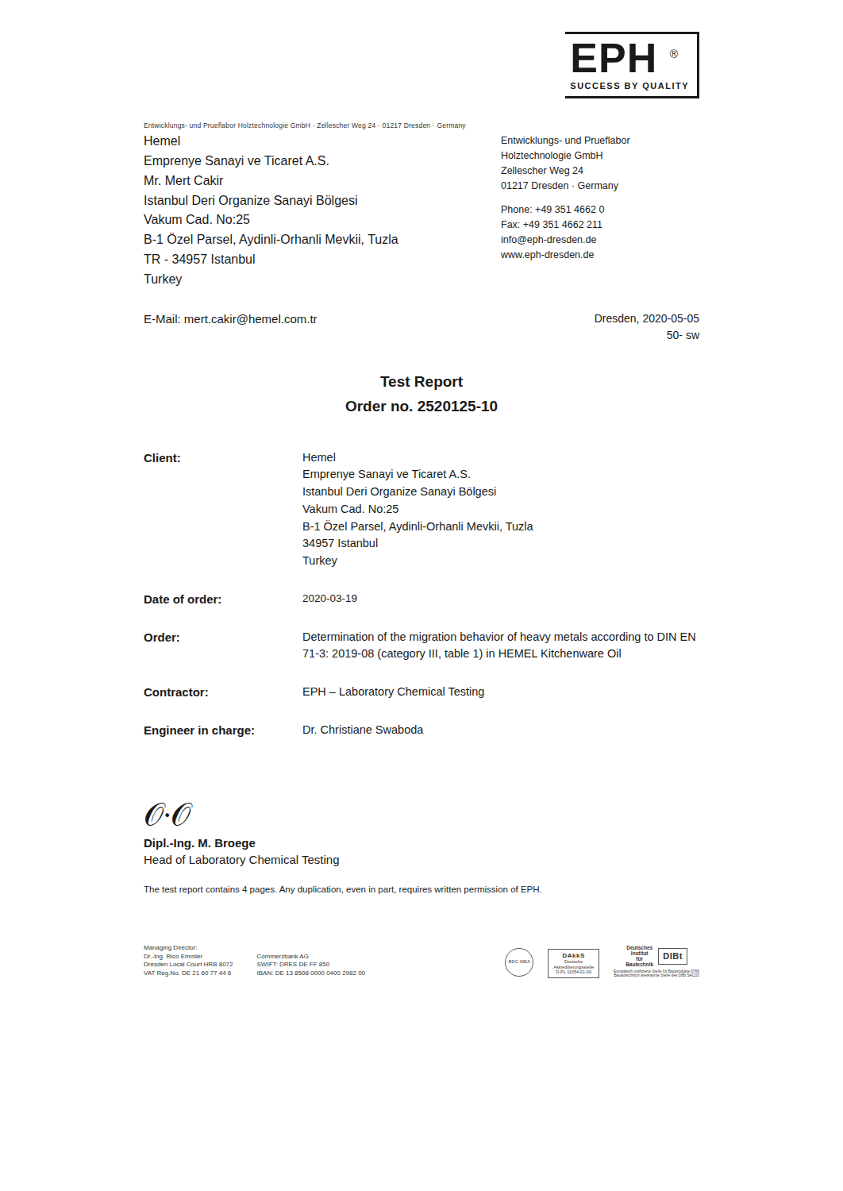EPH ®
SUCCESS BY QUALITY
Entwicklungs- und Prueflabor Holztechnologie GmbH · Zellescher Weg 24 · 01217 Dresden · Germany
Hemel
Emprenye Sanayi ve Ticaret A.S.
Mr. Mert Cakir
Istanbul Deri Organize Sanayi Bölgesi
Vakum Cad. No:25
B-1 Özel Parsel, Aydinli-Orhanli Mevkii, Tuzla
TR - 34957 Istanbul
Turkey
Entwicklungs- und Prueflabor
Holztechnologie GmbH
Zellescher Weg 24
01217 Dresden · Germany
Phone: +49 351 4662 0
Fax: +49 351 4662 211
info@eph-dresden.de
www.eph-dresden.de
E-Mail: mert.cakir@hemel.com.tr
Dresden, 2020-05-05
50- sw
Test Report
Order no. 2520125-10
| Client: | Hemel Emprenye Sanayi ve Ticaret A.S. Istanbul Deri Organize Sanayi Bölgesi Vakum Cad. No:25 B-1 Özel Parsel, Aydinli-Orhanli Mevkii, Tuzla 34957 Istanbul Turkey |
| Date of order: | 2020-03-19 |
| Order: | Determination of the migration behavior of heavy metals according to DIN EN 71-3: 2019-08 (category III, table 1) in HEMEL Kitchenware Oil |
| Contractor: | EPH – Laboratory Chemical Testing |
| Engineer in charge: | Dr. Christiane Swaboda |
𝒪·𝒪
Dipl.-Ing. M. Broege
Head of Laboratory Chemical Testing
The test report contains 4 pages. Any duplication, even in part, requires written permission of EPH.
Managing Director:
Dr.-Ing. Rico Emmler
Dresden Local Court HRB 8072
VAT Reg.No. DE 21 60 77 44 6
Commerzbank AG
SWIFT: DRES DE FF 850
IBAN: DE 13 8508 0000 0400 2982 00
BDC·MEA
DAkkS Deutsche
Akkreditierungsstelle
D-PL 11054-01-00
Deutsches
Institut
für
Bautechnik
DIBt
Europäisch notifizierte Stelle für Bauprodukte 0766
Bauaufsichtlich anerkannte Stelle des DIBt SAC03